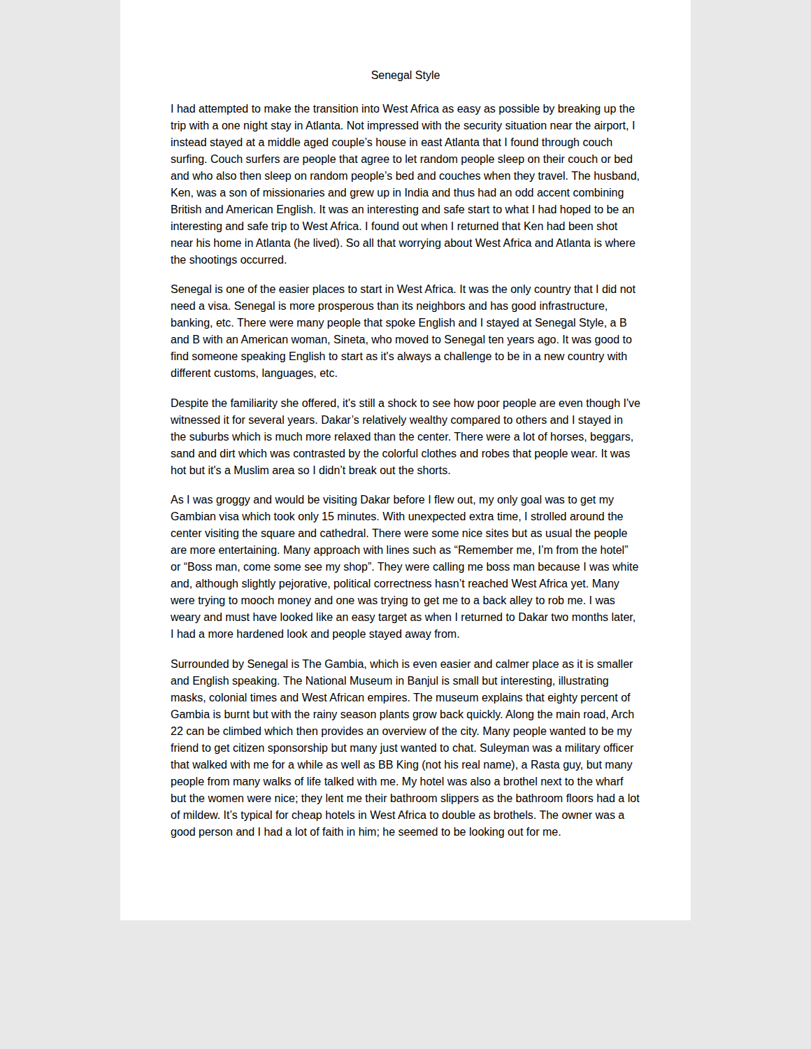Senegal Style
I had attempted to make the transition into West Africa as easy as possible by breaking up the trip with a one night stay in Atlanta. Not impressed with the security situation near the airport, I instead stayed at a middle aged couple’s house in east Atlanta that I found through couch surfing. Couch surfers are people that agree to let random people sleep on their couch or bed and who also then sleep on random people’s bed and couches when they travel. The husband, Ken, was a son of missionaries and grew up in India and thus had an odd accent combining British and American English. It was an interesting and safe start to what I had hoped to be an interesting and safe trip to West Africa. I found out when I returned that Ken had been shot near his home in Atlanta (he lived). So all that worrying about West Africa and Atlanta is where the shootings occurred.
Senegal is one of the easier places to start in West Africa. It was the only country that I did not need a visa. Senegal is more prosperous than its neighbors and has good infrastructure, banking, etc. There were many people that spoke English and I stayed at Senegal Style, a B and B with an American woman, Sineta, who moved to Senegal ten years ago. It was good to find someone speaking English to start as it's always a challenge to be in a new country with different customs, languages, etc.
Despite the familiarity she offered, it's still a shock to see how poor people are even though I've witnessed it for several years. Dakar’s relatively wealthy compared to others and I stayed in the suburbs which is much more relaxed than the center. There were a lot of horses, beggars, sand and dirt which was contrasted by the colorful clothes and robes that people wear. It was hot but it's a Muslim area so I didn’t break out the shorts.
As I was groggy and would be visiting Dakar before I flew out, my only goal was to get my Gambian visa which took only 15 minutes. With unexpected extra time, I strolled around the center visiting the square and cathedral. There were some nice sites but as usual the people are more entertaining. Many approach with lines such as “Remember me, I’m from the hotel” or “Boss man, come some see my shop”. They were calling me boss man because I was white and, although slightly pejorative, political correctness hasn’t reached West Africa yet. Many were trying to mooch money and one was trying to get me to a back alley to rob me. I was weary and must have looked like an easy target as when I returned to Dakar two months later, I had a more hardened look and people stayed away from.
Surrounded by Senegal is The Gambia, which is even easier and calmer place as it is smaller and English speaking. The National Museum in Banjul is small but interesting, illustrating masks, colonial times and West African empires. The museum explains that eighty percent of Gambia is burnt but with the rainy season plants grow back quickly. Along the main road, Arch 22 can be climbed which then provides an overview of the city. Many people wanted to be my friend to get citizen sponsorship but many just wanted to chat. Suleyman was a military officer that walked with me for a while as well as BB King (not his real name), a Rasta guy, but many people from many walks of life talked with me. My hotel was also a brothel next to the wharf but the women were nice; they lent me their bathroom slippers as the bathroom floors had a lot of mildew. It’s typical for cheap hotels in West Africa to double as brothels. The owner was a good person and I had a lot of faith in him; he seemed to be looking out for me.